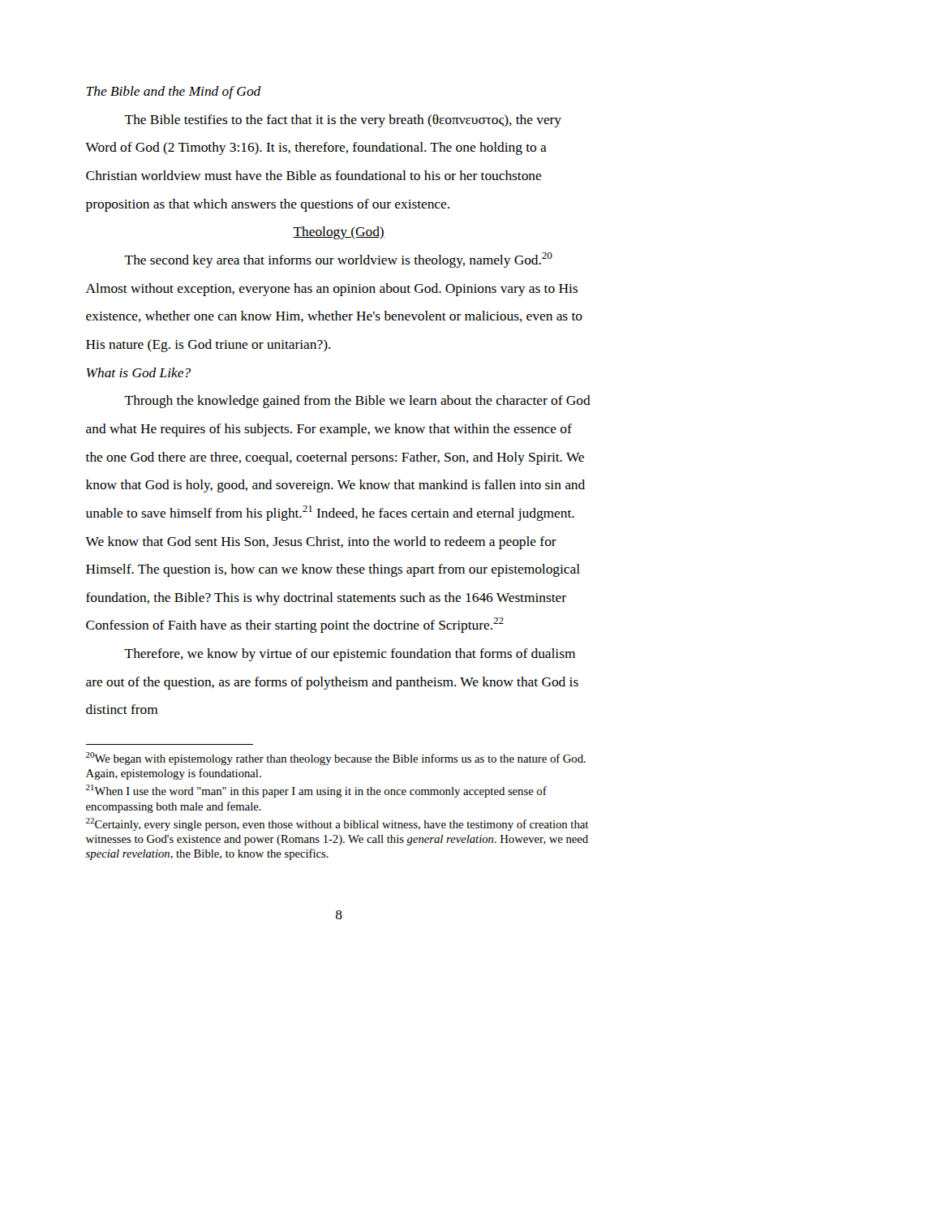The Bible and the Mind of God
The Bible testifies to the fact that it is the very breath (θεοπνευστος), the very Word of God (2 Timothy 3:16). It is, therefore, foundational. The one holding to a Christian worldview must have the Bible as foundational to his or her touchstone proposition as that which answers the questions of our existence.
Theology (God)
The second key area that informs our worldview is theology, namely God.20 Almost without exception, everyone has an opinion about God. Opinions vary as to His existence, whether one can know Him, whether He's benevolent or malicious, even as to His nature (Eg. is God triune or unitarian?).
What is God Like?
Through the knowledge gained from the Bible we learn about the character of God and what He requires of his subjects. For example, we know that within the essence of the one God there are three, coequal, coeternal persons: Father, Son, and Holy Spirit. We know that God is holy, good, and sovereign. We know that mankind is fallen into sin and unable to save himself from his plight.21 Indeed, he faces certain and eternal judgment. We know that God sent His Son, Jesus Christ, into the world to redeem a people for Himself. The question is, how can we know these things apart from our epistemological foundation, the Bible? This is why doctrinal statements such as the 1646 Westminster Confession of Faith have as their starting point the doctrine of Scripture.22
Therefore, we know by virtue of our epistemic foundation that forms of dualism are out of the question, as are forms of polytheism and pantheism. We know that God is distinct from
20We began with epistemology rather than theology because the Bible informs us as to the nature of God. Again, epistemology is foundational.
21When I use the word "man" in this paper I am using it in the once commonly accepted sense of encompassing both male and female.
22Certainly, every single person, even those without a biblical witness, have the testimony of creation that witnesses to God's existence and power (Romans 1-2). We call this general revelation. However, we need special revelation, the Bible, to know the specifics.
8